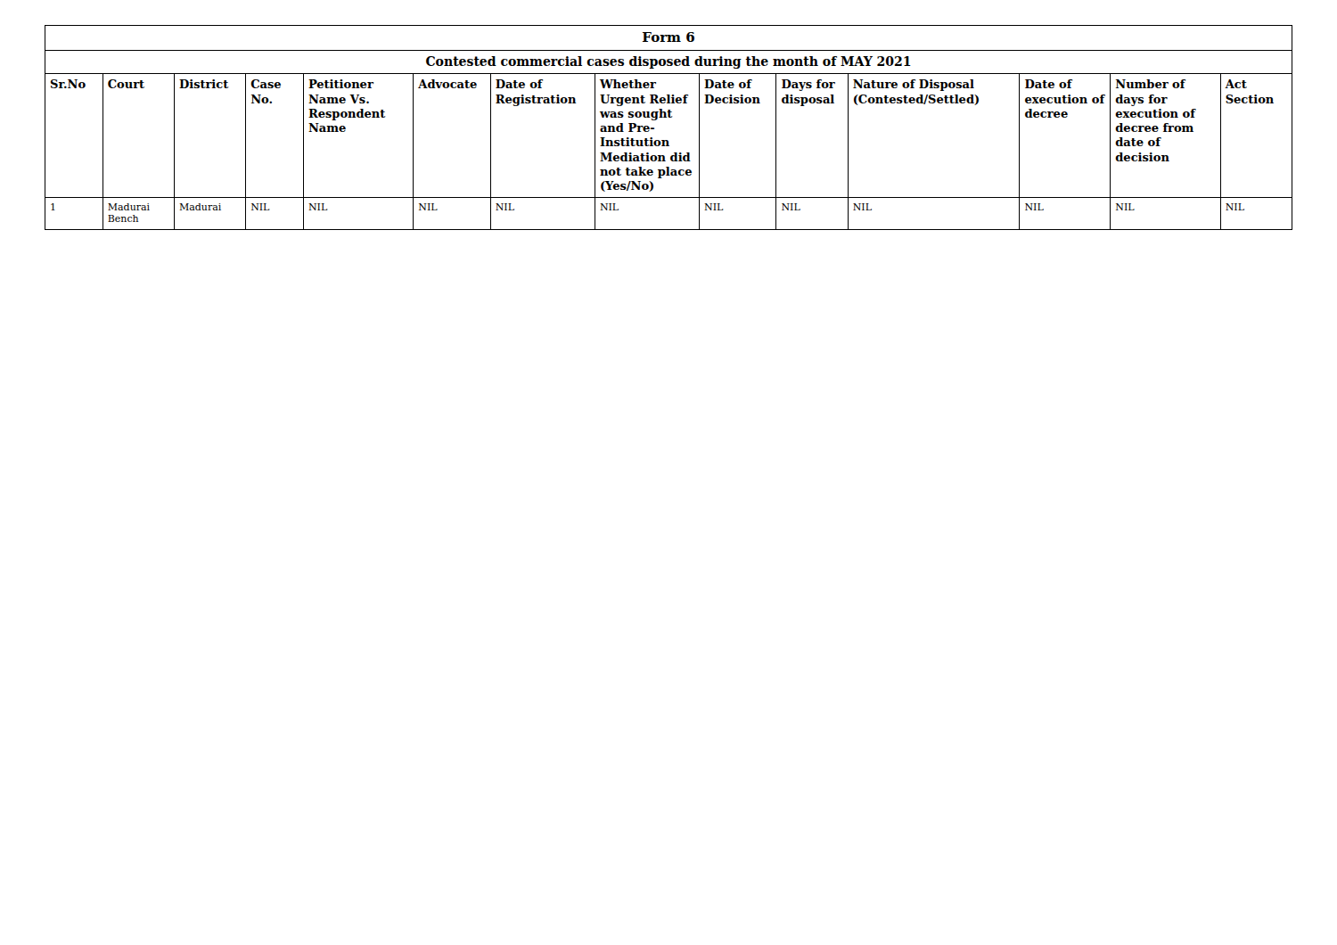| Form 6 |
| --- |
| Contested commercial cases disposed during the month of MAY 2021 |
| Sr.No | Court | District | Case No. | Petitioner Name Vs. Respondent Name | Advocate | Date of Registration | Whether Urgent Relief was sought and Pre-Institution Mediation did not take place (Yes/No) | Date of Decision | Days for disposal | Nature of Disposal (Contested/Settled) | Date of execution of decree | Number of days for execution of decree from date of decision | Act Section |
| 1 | Madurai Bench | Madurai | NIL | NIL | NIL | NIL | NIL | NIL | NIL | NIL | NIL | NIL | NIL |